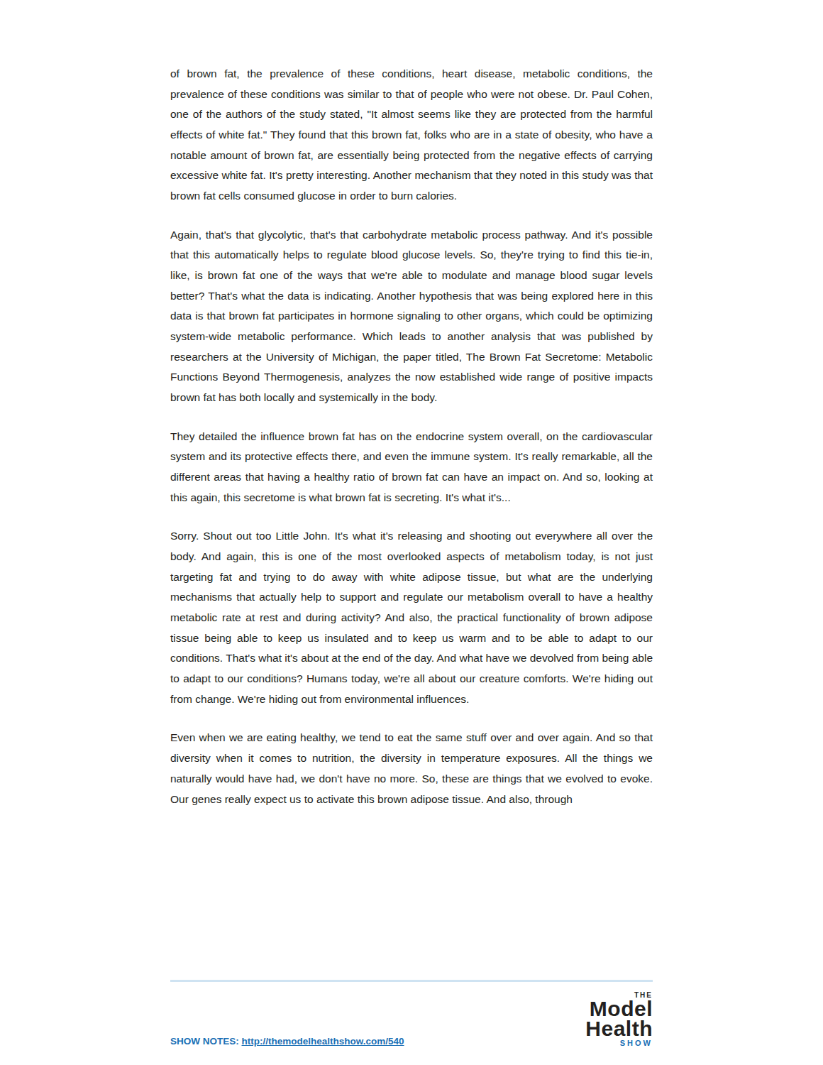of brown fat, the prevalence of these conditions, heart disease, metabolic conditions, the prevalence of these conditions was similar to that of people who were not obese. Dr. Paul Cohen, one of the authors of the study stated, "It almost seems like they are protected from the harmful effects of white fat." They found that this brown fat, folks who are in a state of obesity, who have a notable amount of brown fat, are essentially being protected from the negative effects of carrying excessive white fat. It's pretty interesting. Another mechanism that they noted in this study was that brown fat cells consumed glucose in order to burn calories.
Again, that's that glycolytic, that's that carbohydrate metabolic process pathway. And it's possible that this automatically helps to regulate blood glucose levels. So, they're trying to find this tie-in, like, is brown fat one of the ways that we're able to modulate and manage blood sugar levels better? That's what the data is indicating. Another hypothesis that was being explored here in this data is that brown fat participates in hormone signaling to other organs, which could be optimizing system-wide metabolic performance. Which leads to another analysis that was published by researchers at the University of Michigan, the paper titled, The Brown Fat Secretome: Metabolic Functions Beyond Thermogenesis, analyzes the now established wide range of positive impacts brown fat has both locally and systemically in the body.
They detailed the influence brown fat has on the endocrine system overall, on the cardiovascular system and its protective effects there, and even the immune system. It's really remarkable, all the different areas that having a healthy ratio of brown fat can have an impact on. And so, looking at this again, this secretome is what brown fat is secreting. It's what it's...
Sorry. Shout out too Little John. It's what it's releasing and shooting out everywhere all over the body. And again, this is one of the most overlooked aspects of metabolism today, is not just targeting fat and trying to do away with white adipose tissue, but what are the underlying mechanisms that actually help to support and regulate our metabolism overall to have a healthy metabolic rate at rest and during activity? And also, the practical functionality of brown adipose tissue being able to keep us insulated and to keep us warm and to be able to adapt to our conditions. That's what it's about at the end of the day. And what have we devolved from being able to adapt to our conditions? Humans today, we're all about our creature comforts. We're hiding out from change. We're hiding out from environmental influences.
Even when we are eating healthy, we tend to eat the same stuff over and over again. And so that diversity when it comes to nutrition, the diversity in temperature exposures. All the things we naturally would have had, we don't have no more. So, these are things that we evolved to evoke. Our genes really expect us to activate this brown adipose tissue. And also, through
SHOW NOTES: http://themodelhealthshow.com/540
THE Model Health SHOW